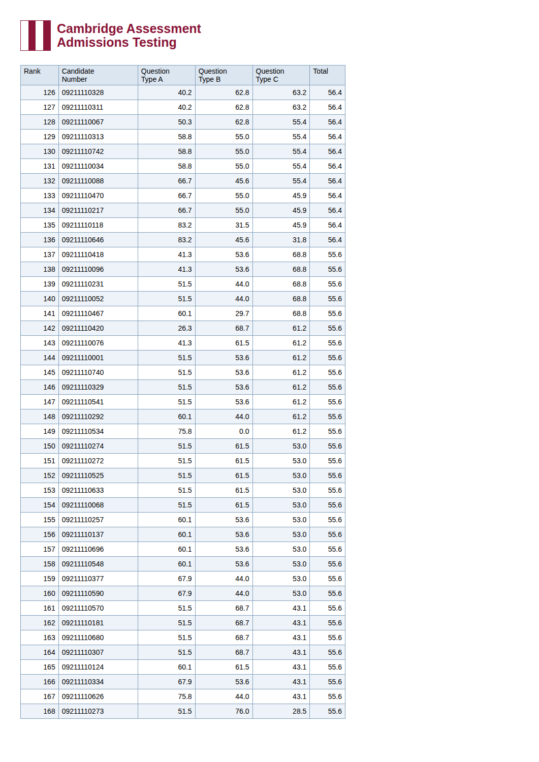Cambridge Assessment
Admissions Testing
| Rank | Candidate Number | Question Type A | Question Type B | Question Type C | Total |
| --- | --- | --- | --- | --- | --- |
| 126 | 09211110328 | 40.2 | 62.8 | 63.2 | 56.4 |
| 127 | 09211110311 | 40.2 | 62.8 | 63.2 | 56.4 |
| 128 | 09211110067 | 50.3 | 62.8 | 55.4 | 56.4 |
| 129 | 09211110313 | 58.8 | 55.0 | 55.4 | 56.4 |
| 130 | 09211110742 | 58.8 | 55.0 | 55.4 | 56.4 |
| 131 | 09211110034 | 58.8 | 55.0 | 55.4 | 56.4 |
| 132 | 09211110088 | 66.7 | 45.6 | 55.4 | 56.4 |
| 133 | 09211110470 | 66.7 | 55.0 | 45.9 | 56.4 |
| 134 | 09211110217 | 66.7 | 55.0 | 45.9 | 56.4 |
| 135 | 09211110118 | 83.2 | 31.5 | 45.9 | 56.4 |
| 136 | 09211110646 | 83.2 | 45.6 | 31.8 | 56.4 |
| 137 | 09211110418 | 41.3 | 53.6 | 68.8 | 55.6 |
| 138 | 09211110096 | 41.3 | 53.6 | 68.8 | 55.6 |
| 139 | 09211110231 | 51.5 | 44.0 | 68.8 | 55.6 |
| 140 | 09211110052 | 51.5 | 44.0 | 68.8 | 55.6 |
| 141 | 09211110467 | 60.1 | 29.7 | 68.8 | 55.6 |
| 142 | 09211110420 | 26.3 | 68.7 | 61.2 | 55.6 |
| 143 | 09211110076 | 41.3 | 61.5 | 61.2 | 55.6 |
| 144 | 09211110001 | 51.5 | 53.6 | 61.2 | 55.6 |
| 145 | 09211110740 | 51.5 | 53.6 | 61.2 | 55.6 |
| 146 | 09211110329 | 51.5 | 53.6 | 61.2 | 55.6 |
| 147 | 09211110541 | 51.5 | 53.6 | 61.2 | 55.6 |
| 148 | 09211110292 | 60.1 | 44.0 | 61.2 | 55.6 |
| 149 | 09211110534 | 75.8 | 0.0 | 61.2 | 55.6 |
| 150 | 09211110274 | 51.5 | 61.5 | 53.0 | 55.6 |
| 151 | 09211110272 | 51.5 | 61.5 | 53.0 | 55.6 |
| 152 | 09211110525 | 51.5 | 61.5 | 53.0 | 55.6 |
| 153 | 09211110633 | 51.5 | 61.5 | 53.0 | 55.6 |
| 154 | 09211110068 | 51.5 | 61.5 | 53.0 | 55.6 |
| 155 | 09211110257 | 60.1 | 53.6 | 53.0 | 55.6 |
| 156 | 09211110137 | 60.1 | 53.6 | 53.0 | 55.6 |
| 157 | 09211110696 | 60.1 | 53.6 | 53.0 | 55.6 |
| 158 | 09211110548 | 60.1 | 53.6 | 53.0 | 55.6 |
| 159 | 09211110377 | 67.9 | 44.0 | 53.0 | 55.6 |
| 160 | 09211110590 | 67.9 | 44.0 | 53.0 | 55.6 |
| 161 | 09211110570 | 51.5 | 68.7 | 43.1 | 55.6 |
| 162 | 09211110181 | 51.5 | 68.7 | 43.1 | 55.6 |
| 163 | 09211110680 | 51.5 | 68.7 | 43.1 | 55.6 |
| 164 | 09211110307 | 51.5 | 68.7 | 43.1 | 55.6 |
| 165 | 09211110124 | 60.1 | 61.5 | 43.1 | 55.6 |
| 166 | 09211110334 | 67.9 | 53.6 | 43.1 | 55.6 |
| 167 | 09211110626 | 75.8 | 44.0 | 43.1 | 55.6 |
| 168 | 09211110273 | 51.5 | 76.0 | 28.5 | 55.6 |